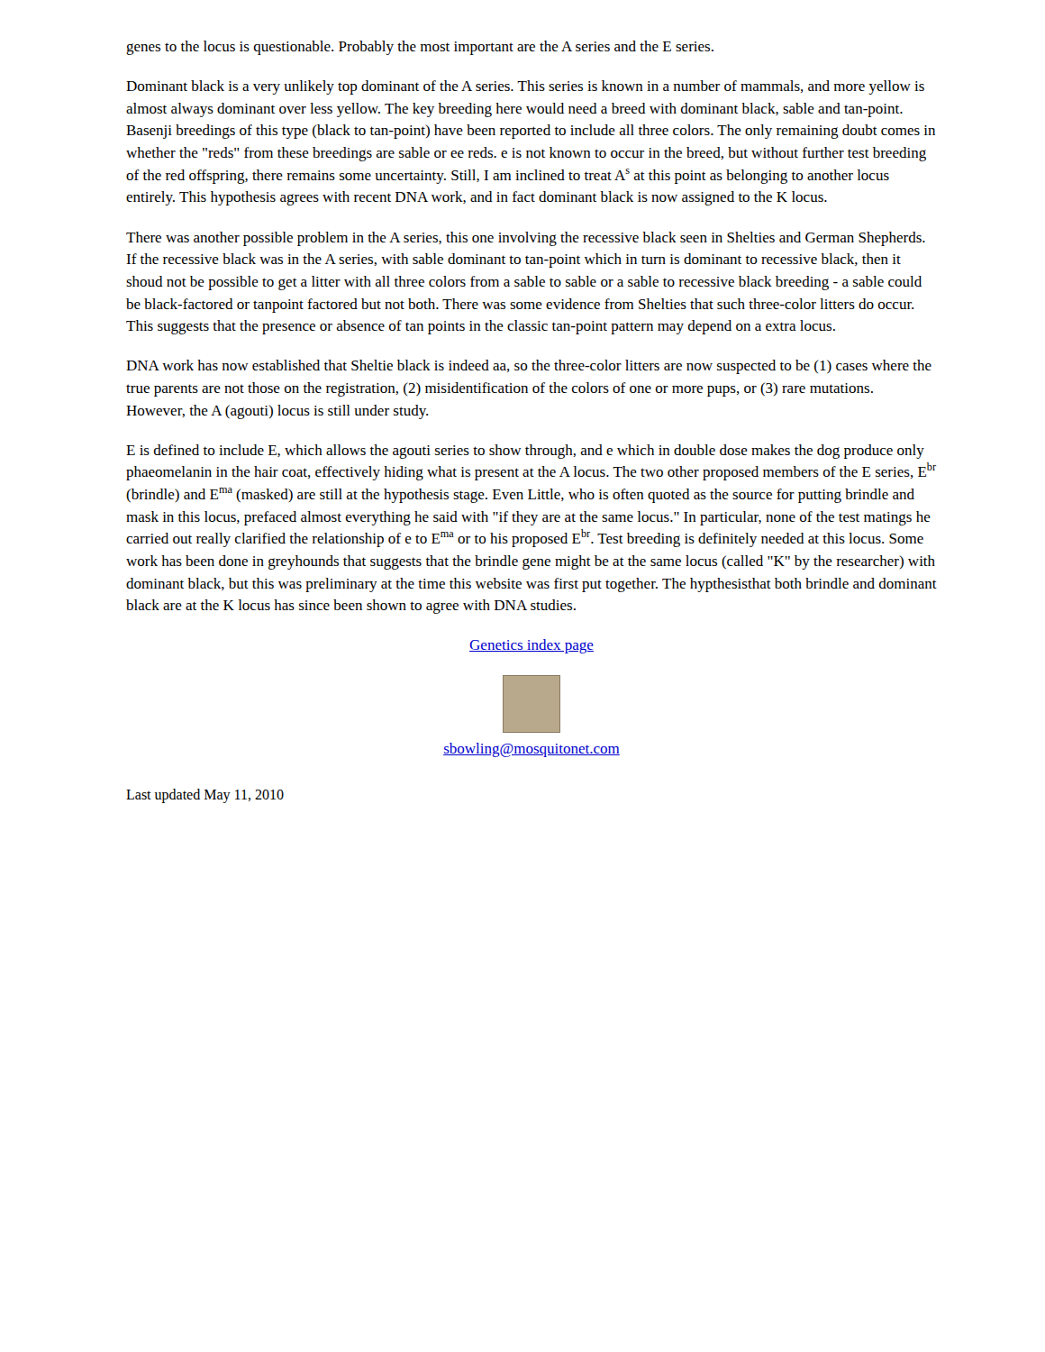genes to the locus is questionable. Probably the most important are the A series and the E series.
Dominant black is a very unlikely top dominant of the A series. This series is known in a number of mammals, and more yellow is almost always dominant over less yellow. The key breeding here would need a breed with dominant black, sable and tan-point. Basenji breedings of this type (black to tan-point) have been reported to include all three colors. The only remaining doubt comes in whether the "reds" from these breedings are sable or ee reds. e is not known to occur in the breed, but without further test breeding of the red offspring, there remains some uncertainty. Still, I am inclined to treat As at this point as belonging to another locus entirely. This hypothesis agrees with recent DNA work, and in fact dominant black is now assigned to the K locus.
There was another possible problem in the A series, this one involving the recessive black seen in Shelties and German Shepherds. If the recessive black was in the A series, with sable dominant to tan-point which in turn is dominant to recessive black, then it shoud not be possible to get a litter with all three colors from a sable to sable or a sable to recessive black breeding - a sable could be black-factored or tanpoint factored but not both. There was some evidence from Shelties that such three-color litters do occur. This suggests that the presence or absence of tan points in the classic tan-point pattern may depend on a extra locus.
DNA work has now established that Sheltie black is indeed aa, so the three-color litters are now suspected to be (1) cases where the true parents are not those on the registration, (2) misidentification of the colors of one or more pups, or (3) rare mutations. However, the A (agouti) locus is still under study.
E is defined to include E, which allows the agouti series to show through, and e which in double dose makes the dog produce only phaeomelanin in the hair coat, effectively hiding what is present at the A locus. The two other proposed members of the E series, Ebr (brindle) and Ema (masked) are still at the hypothesis stage. Even Little, who is often quoted as the source for putting brindle and mask in this locus, prefaced almost everything he said with "if they are at the same locus." In particular, none of the test matings he carried out really clarified the relationship of e to Ema or to his proposed Ebr. Test breeding is definitely needed at this locus. Some work has been done in greyhounds that suggests that the brindle gene might be at the same locus (called "K" by the researcher) with dominant black, but this was preliminary at the time this website was first put together. The hypthesisthat both brindle and dominant black are at the K locus has since been shown to agree with DNA studies.
Genetics index page
sbowling@mosquitonet.com
Last updated May 11, 2010